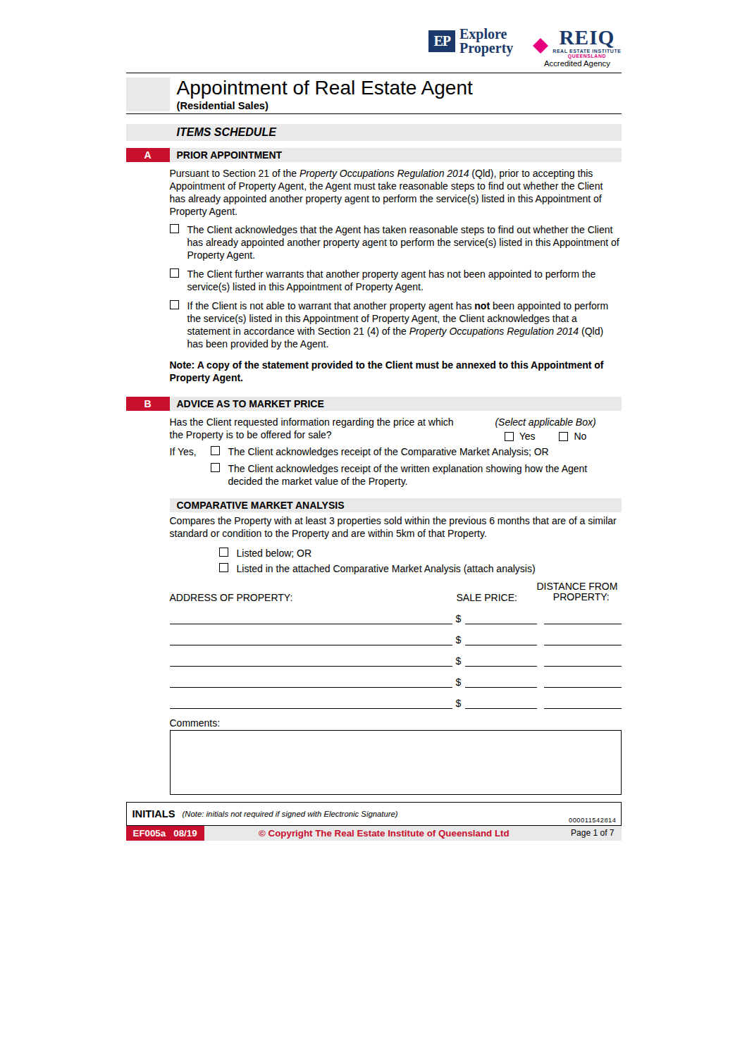EP
Explore
Property
REIQ
Real Estate Institute
QUEENSLAND
Accredited Agency
Appointment of Real Estate Agent
(Residential Sales)
ITEMS SCHEDULE
A
PRIOR APPOINTMENT
Pursuant to Section 21 of the Property Occupations Regulation 2014 (Qld), prior to accepting this Appointment of Property Agent, the Agent must take reasonable steps to find out whether the Client has already appointed another property agent to perform the service(s) listed in this Appointment of Property Agent.
The Client acknowledges that the Agent has taken reasonable steps to find out whether the Client has already appointed another property agent to perform the service(s) listed in this Appointment of Property Agent.
The Client further warrants that another property agent has not been appointed to perform the service(s) listed in this Appointment of Property Agent.
If the Client is not able to warrant that another property agent has not been appointed to perform the service(s) listed in this Appointment of Property Agent, the Client acknowledges that a statement in accordance with Section 21 (4) of the Property Occupations Regulation 2014 (Qld) has been provided by the Agent.
Note: A copy of the statement provided to the Client must be annexed to this Appointment of Property Agent.
B
ADVICE AS TO MARKET PRICE
Has the Client requested information regarding the price at which the Property is to be offered for sale?
(Select applicable Box)
Yes
No
If Yes,
The Client acknowledges receipt of the Comparative Market Analysis; OR
The Client acknowledges receipt of the written explanation showing how the Agent decided the market value of the Property.
COMPARATIVE MARKET ANALYSIS
Compares the Property with at least 3 properties sold within the previous 6 months that are of a similar standard or condition to the Property and are within 5km of that Property.
Listed below; OR
Listed in the attached Comparative Market Analysis (attach analysis)
ADDRESS OF PROPERTY:
SALE PRICE:
DISTANCE FROM
PROPERTY:
$
$
$
$
$
Comments:
INITIALS (Note: initials not required if signed with Electronic Signature) 000011542814
EF005a 08/19
© Copyright The Real Estate Institute of Queensland Ltd
Page 1 of 7